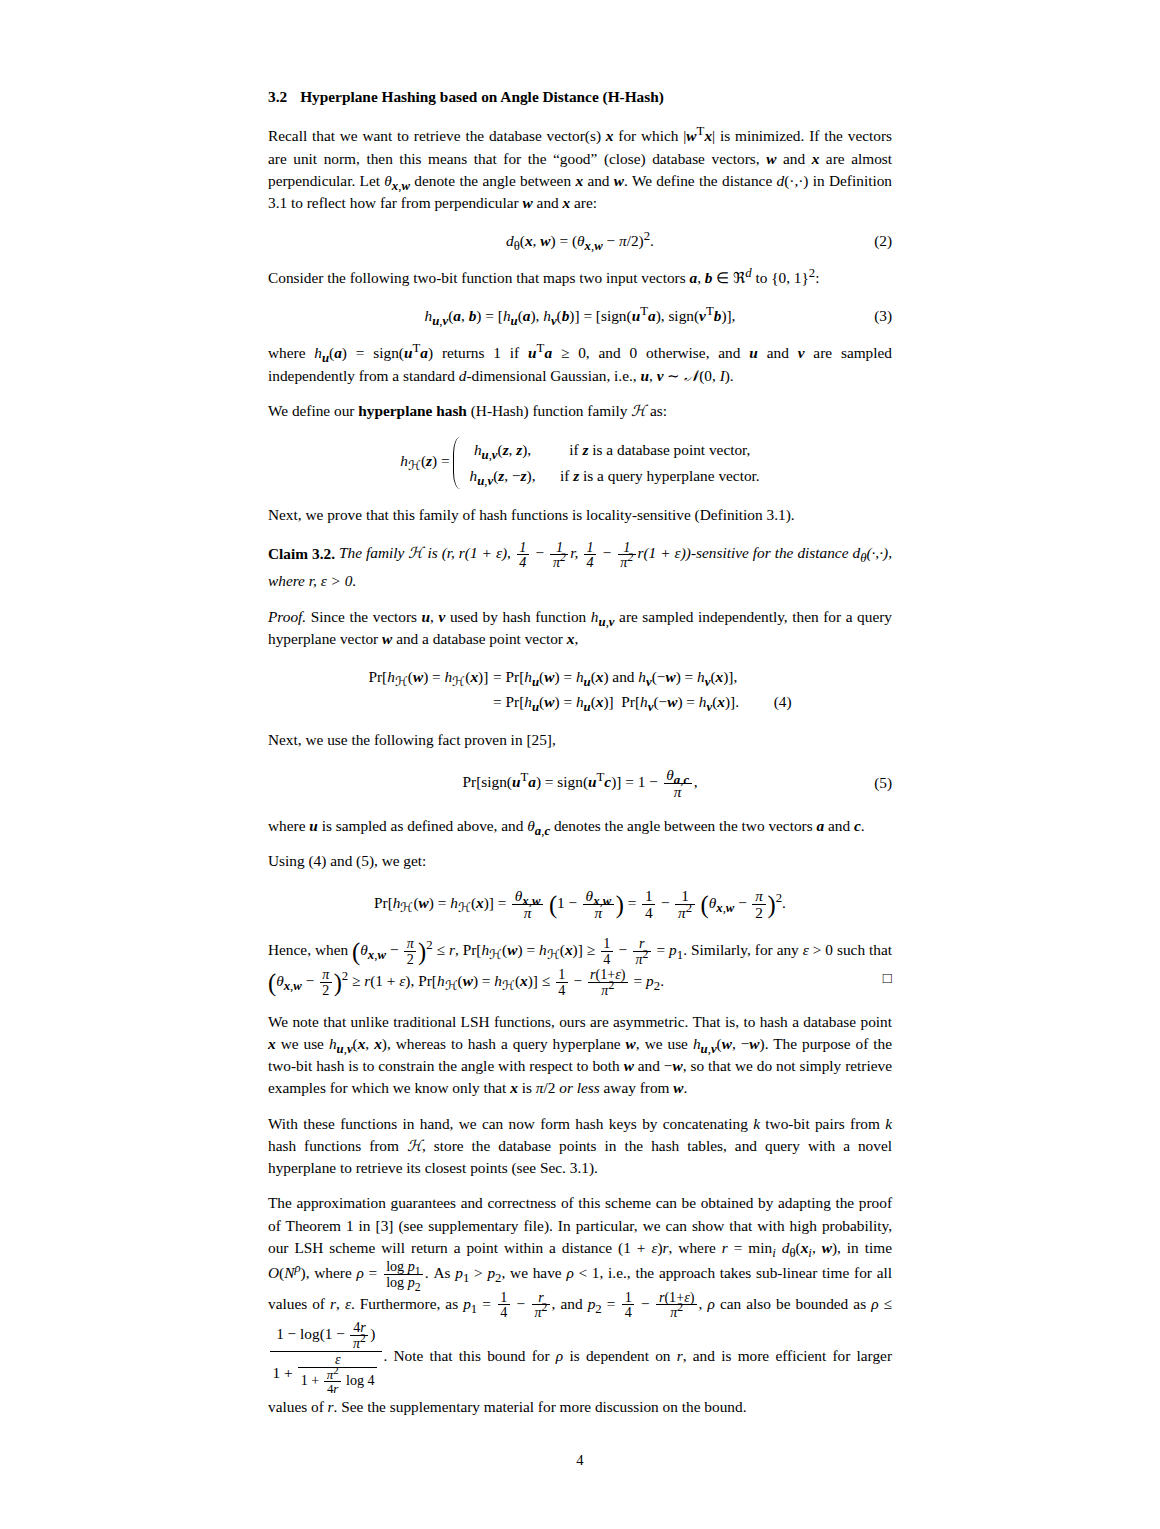3.2 Hyperplane Hashing based on Angle Distance (H-Hash)
Recall that we want to retrieve the database vector(s) x for which |wTx| is minimized. If the vectors are unit norm, then this means that for the “good” (close) database vectors, w and x are almost perpendicular. Let θx,w denote the angle between x and w. We define the distance d(·,·) in Definition 3.1 to reflect how far from perpendicular w and x are:
dθ(x, w) = (θx,w − π/2)2. (2)
Consider the following two-bit function that maps two input vectors a, b ∈ ℜd to {0, 1}2:
hu,v(a, b) = [hu(a), hv(b)] = [sign(uTa), sign(vTb)], (3)
where hu(a) = sign(uTa) returns 1 if uTa ≥ 0, and 0 otherwise, and u and v are sampled independently from a standard d-dimensional Gaussian, i.e., u, v ∼ 𝒩(0, I).
We define our hyperplane hash (H-Hash) function family ℋ as:
hℋ(z) =
| h u , v ( z , z ), | if z is a database point vector, |
| h u , v ( z , − z ), | if z is a query hyperplane vector. |
Next, we prove that this family of hash functions is locality-sensitive (Definition 3.1).
Claim 3.2. The family ℋ is (r, r(1 + ε), 14 − 1 π2 r, 14 − 1 π2 r(1 + ε))-sensitive for the distance dθ(·,·), where r, ε > 0.
Proof. Since the vectors u, v used by hash function hu,v are sampled independently, then for a query hyperplane vector w and a database point vector x,
| Pr[ h ℋ ( w ) = h ℋ ( x )] | = Pr[ h u ( w ) = h u ( x ) and h v (− w ) = h v ( x )], | |
| | = Pr[ h u ( w ) = h u ( x )] Pr[ h v (− w ) = h v ( x )]. | (4) |
Next, we use the following fact proven in [25],
Pr[sign(uTa) = sign(uTc)] = 1 − θa,c π, (5)
where u is sampled as defined above, and θa,c denotes the angle between the two vectors a and c.
Using (4) and (5), we get:
Pr[hℋ(w) = hℋ(x)] = θx,w π (1 − θx,w π) = 14 − 1 π2 (θx,w − π 2)2.
Hence, when (θx,w − π 2)2 ≤ r, Pr[hℋ(w) = hℋ(x)] ≥ 14 − rπ2 = p1. Similarly, for any ε > 0 such that (θx,w − π 2)2 ≥ r(1 + ε), Pr[hℋ(w) = hℋ(x)] ≤ 14 − r(1+ε) π2 = p2. □
We note that unlike traditional LSH functions, ours are asymmetric. That is, to hash a database point x we use hu,v(x, x), whereas to hash a query hyperplane w, we use hu,v(w, −w). The purpose of the two-bit hash is to constrain the angle with respect to both w and −w, so that we do not simply retrieve examples for which we know only that x is π/2 or less away from w.
With these functions in hand, we can now form hash keys by concatenating k two-bit pairs from k hash functions from ℋ, store the database points in the hash tables, and query with a novel hyperplane to retrieve its closest points (see Sec. 3.1).
The approximation guarantees and correctness of this scheme can be obtained by adapting the proof of Theorem 1 in [3] (see supplementary file). In particular, we can show that with high probability, our LSH scheme will return a point within a distance (1 + ε)r, where r = mini dθ(xi, w), in time O(Nρ), where ρ = log p1 log p2. As p1 > p2, we have ρ < 1, i.e., the approach takes sub-linear time for all values of r, ε. Furthermore, as p1 = 14 − rπ2, and p2 = 14 − r(1+ε) π2, ρ can also be bounded as ρ ≤ 1 − log(1 − 4r π2) 1 + ε 1 + π24r log 4. Note that this bound for ρ is dependent on r, and is more efficient for larger values of r. See the supplementary material for more discussion on the bound.
4